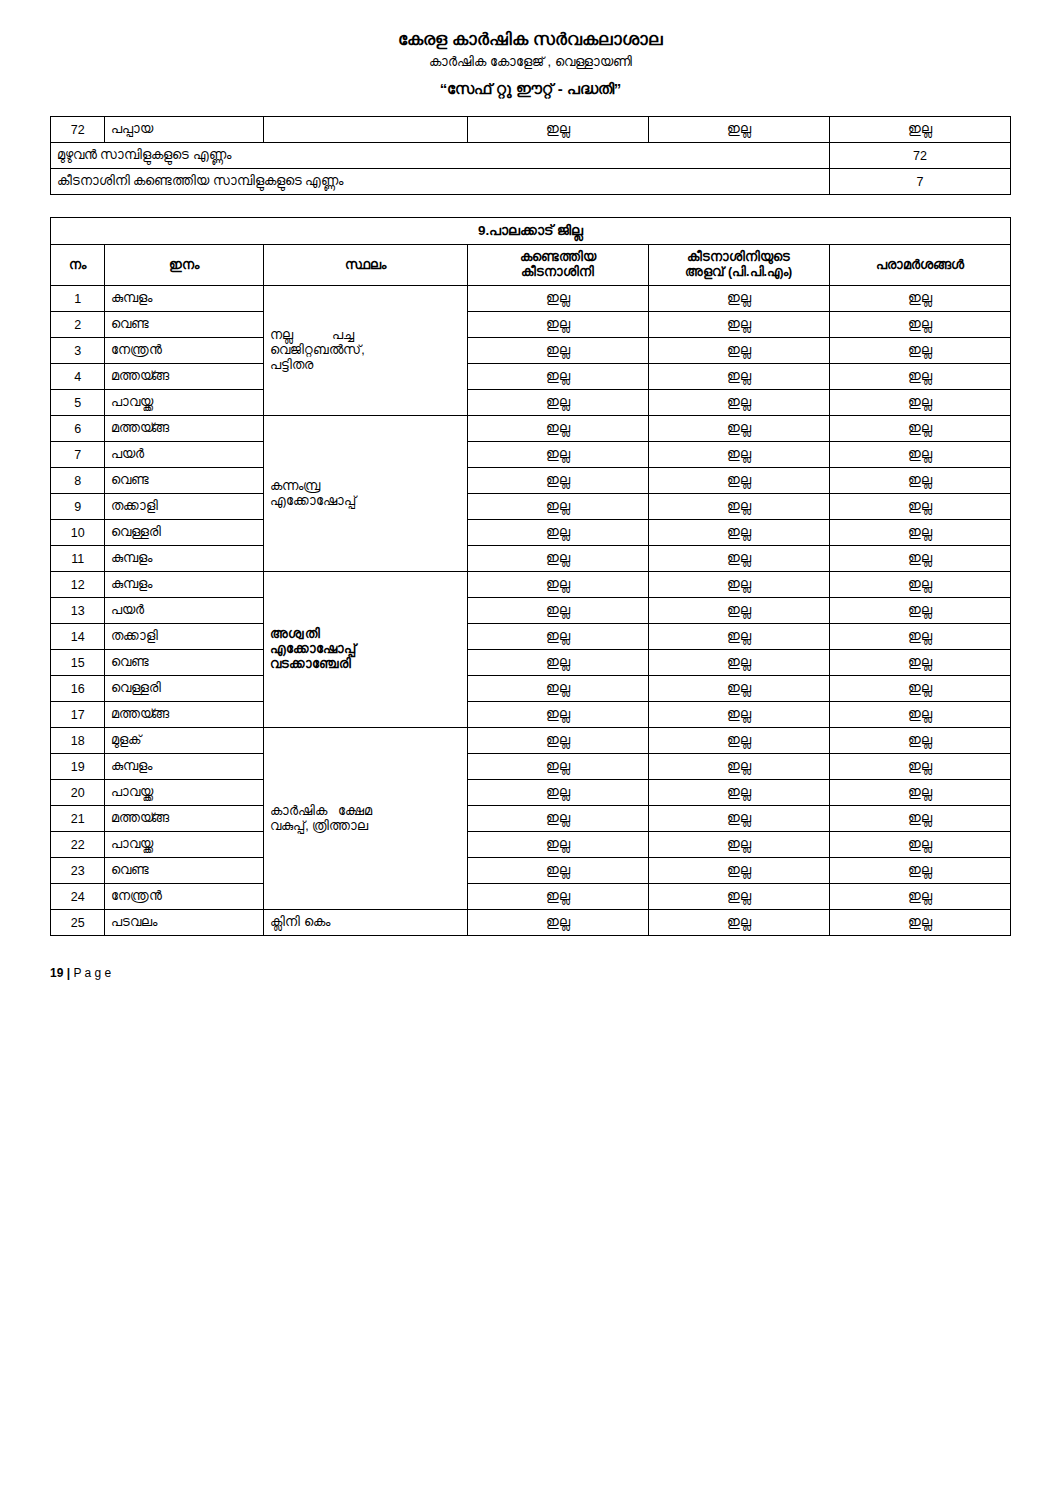കേരള കാർഷിക സർവകലാശാല
കാർഷിക കോളേജ് , വെള്ളായണി
“സേഫ് റ്റു ഈറ്റ് - പദ്ധതി”
| 72 | പപ്പായ | | ഇല്ല | ഇല്ല | ഇല്ല |
| മുഴുവൻ സാമ്പിളുകളുടെ എണ്ണം | 72 |
| കീടനാശിനി കണ്ടെത്തിയ സാമ്പിളുകളുടെ എണ്ണം | 7 |
| 9.പാലക്കാട് ജില്ല |
| നം | ഇനം | സ്ഥലം | കണ്ടെത്തിയ കീടനാശിനി | കീടനാശിനിയുടെ അളവ് (പി.പി.എം) | പരാമർശങ്ങൾ |
| 1 | കുമ്പളം | നല്ല പച്ച വെജിറ്റബൽസ്, പട്ടിതര | ഇല്ല | ഇല്ല | ഇല്ല |
| 2 | വെണ്ട | ഇല്ല | ഇല്ല | ഇല്ല |
| 3 | നേന്ത്രൻ | ഇല്ല | ഇല്ല | ഇല്ല |
| 4 | മത്തയ്ങ്ങ | ഇല്ല | ഇല്ല | ഇല്ല |
| 5 | പാവയ്ക്ക | ഇല്ല | ഇല്ല | ഇല്ല |
| 6 | മത്തയ്ങ്ങ | കന്നംമ്പ്ര എക്കോഷോപ്പ് | ഇല്ല | ഇല്ല | ഇല്ല |
| 7 | പയർ | ഇല്ല | ഇല്ല | ഇല്ല |
| 8 | വെണ്ട | ഇല്ല | ഇല്ല | ഇല്ല |
| 9 | തക്കാളി | ഇല്ല | ഇല്ല | ഇല്ല |
| 10 | വെള്ളരി | ഇല്ല | ഇല്ല | ഇല്ല |
| 11 | കുമ്പളം | ഇല്ല | ഇല്ല | ഇല്ല |
| 12 | കുമ്പളം | അശ്വതി എക്കോഷോപ്പ് വടക്കാഞ്ചേരി | ഇല്ല | ഇല്ല | ഇല്ല |
| 13 | പയർ | ഇല്ല | ഇല്ല | ഇല്ല |
| 14 | തക്കാളി | ഇല്ല | ഇല്ല | ഇല്ല |
| 15 | വെണ്ട | ഇല്ല | ഇല്ല | ഇല്ല |
| 16 | വെള്ളരി | ഇല്ല | ഇല്ല | ഇല്ല |
| 17 | മത്തയ്ങ്ങ | ഇല്ല | ഇല്ല | ഇല്ല |
| 18 | മുളക് | കാർഷിക ക്ഷേമ വകുപ്പ്, ത്രിത്താല | ഇല്ല | ഇല്ല | ഇല്ല |
| 19 | കുമ്പളം | ഇല്ല | ഇല്ല | ഇല്ല |
| 20 | പാവയ്ക്ക | ഇല്ല | ഇല്ല | ഇല്ല |
| 21 | മത്തയ്ങ്ങ | ഇല്ല | ഇല്ല | ഇല്ല |
| 22 | പാവയ്ക്ക | ഇല്ല | ഇല്ല | ഇല്ല |
| 23 | വെണ്ട | ഇല്ല | ഇല്ല | ഇല്ല |
| 24 | നേന്ത്രൻ | ഇല്ല | ഇല്ല | ഇല്ല |
| 25 | പടവലം | ക്ലിനി കെം | ഇല്ല | ഇല്ല | ഇല്ല |
19 | P a g e